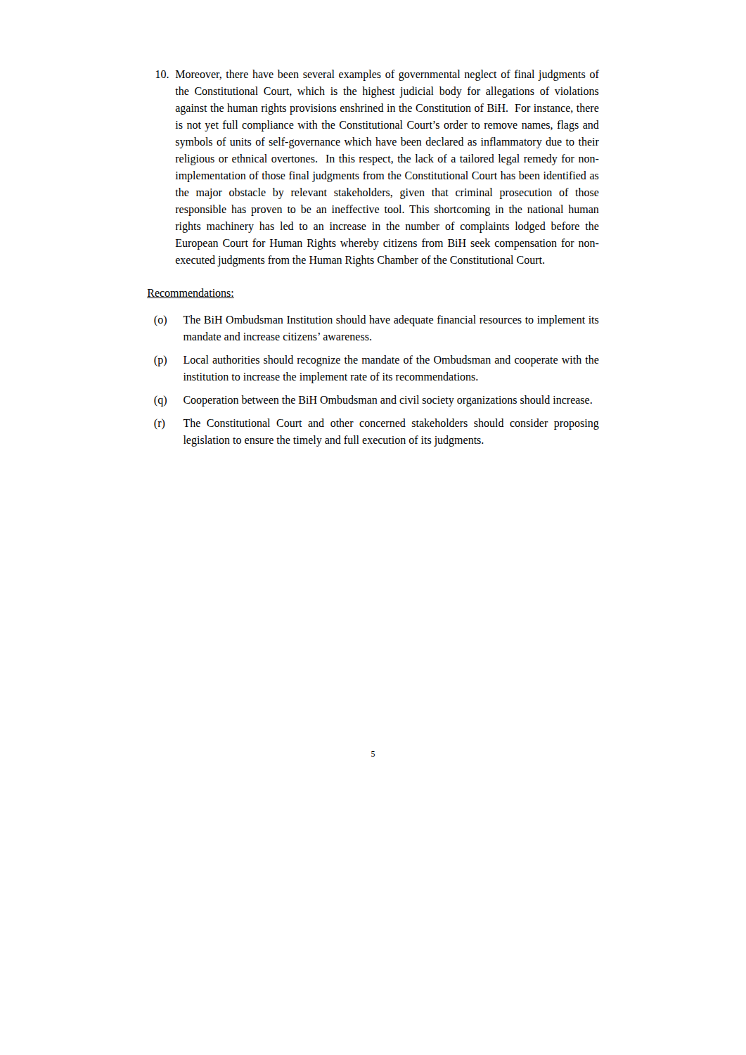Moreover, there have been several examples of governmental neglect of final judgments of the Constitutional Court, which is the highest judicial body for allegations of violations against the human rights provisions enshrined in the Constitution of BiH. For instance, there is not yet full compliance with the Constitutional Court’s order to remove names, flags and symbols of units of self-governance which have been declared as inflammatory due to their religious or ethnical overtones. In this respect, the lack of a tailored legal remedy for non-implementation of those final judgments from the Constitutional Court has been identified as the major obstacle by relevant stakeholders, given that criminal prosecution of those responsible has proven to be an ineffective tool. This shortcoming in the national human rights machinery has led to an increase in the number of complaints lodged before the European Court for Human Rights whereby citizens from BiH seek compensation for non-executed judgments from the Human Rights Chamber of the Constitutional Court.
Recommendations:
The BiH Ombudsman Institution should have adequate financial resources to implement its mandate and increase citizens’ awareness.
Local authorities should recognize the mandate of the Ombudsman and cooperate with the institution to increase the implement rate of its recommendations.
Cooperation between the BiH Ombudsman and civil society organizations should increase.
The Constitutional Court and other concerned stakeholders should consider proposing legislation to ensure the timely and full execution of its judgments.
5